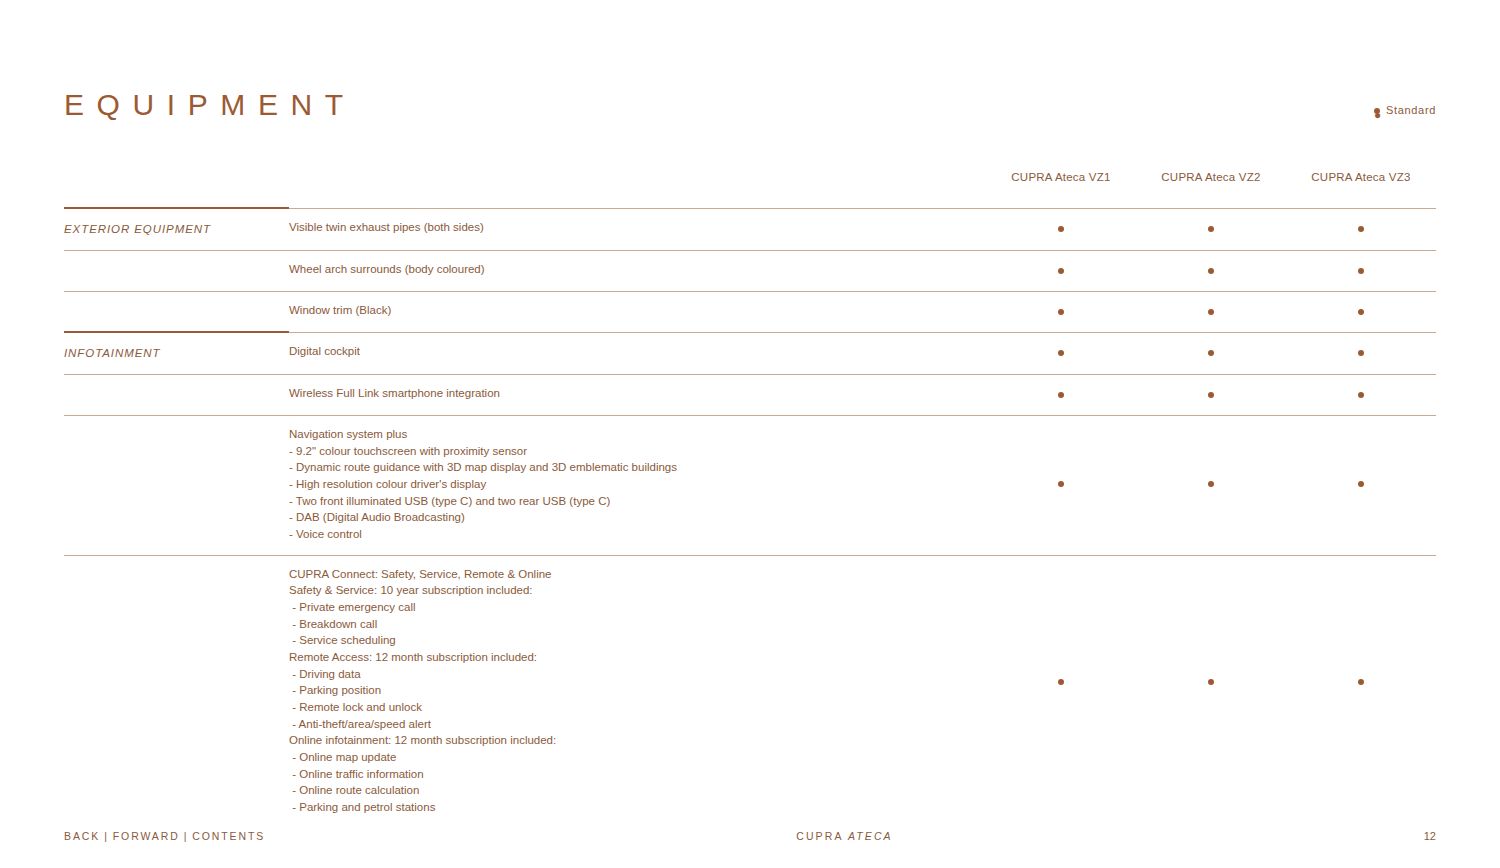Equipment
●Standard
| | | CUPRA Ateca VZ1 | CUPRA Ateca VZ2 | CUPRA Ateca VZ3 |
| --- | --- | --- | --- | --- |
| Exterior Equipment | Visible twin exhaust pipes (both sides) | | | |
| | Wheel arch surrounds (body coloured) | | | |
| | Window trim (Black) | | | |
| Infotainment | Digital cockpit | | | |
| | Wireless Full Link smartphone integration | | | |
| | Navigation system plus - 9.2" colour touchscreen with proximity sensor - Dynamic route guidance with 3D map display and 3D emblematic buildings - High resolution colour driver's display - Two front illuminated USB (type C) and two rear USB (type C) - DAB (Digital Audio Broadcasting) - Voice control | | | |
| | CUPRA Connect: Safety, Service, Remote & Online Safety & Service: 10 year subscription included: - Private emergency call - Breakdown call - Service scheduling Remote Access: 12 month subscription included: - Driving data - Parking position - Remote lock and unlock - Anti-theft/area/speed alert Online infotainment: 12 month subscription included: - Online map update - Online traffic information - Online route calculation - Parking and petrol stations | | | |
BACK|FORWARD|CONTENTS
CUPRA ATECA
12